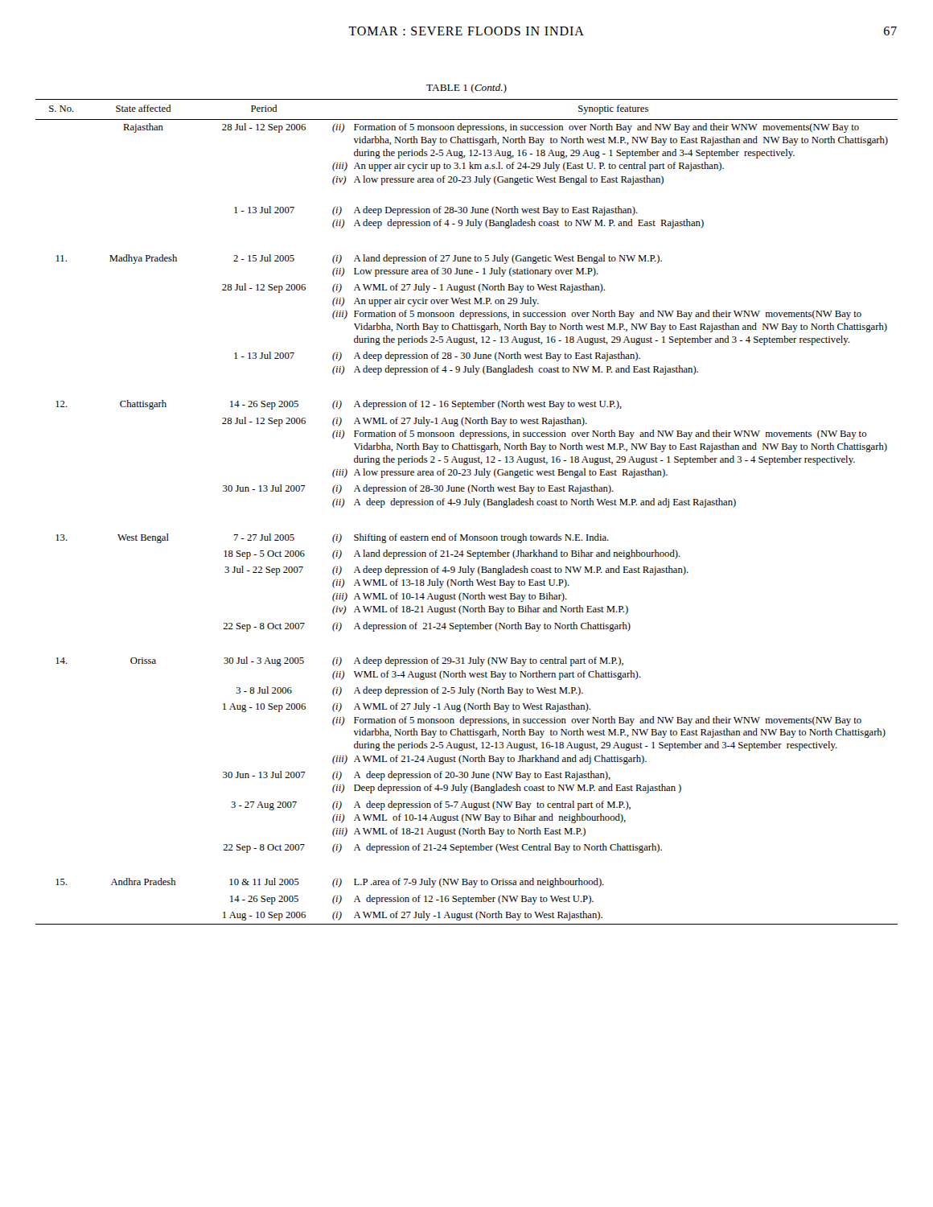TOMAR : SEVERE FLOODS IN INDIA
67
TABLE 1 (Contd.)
| S. No. | State affected | Period | Synoptic features |
| --- | --- | --- | --- |
| | Rajasthan | 28 Jul - 12 Sep 2006 | ( ii ) Formation of 5 monsoon depressions, in succession over North Bay and NW Bay and their WNW movements(NW Bay to vidarbha, North Bay to Chattisgarh, North Bay to North west M.P., NW Bay to East Rajasthan and NW Bay to North Chattisgarh) during the periods 2-5 Aug, 12-13 Aug, 16 - 18 Aug, 29 Aug - 1 September and 3-4 September respectively. ( iii ) An upper air cycir up to 3.1 km a.s.l. of 24-29 July (East U. P. to central part of Rajasthan). ( iv ) A low pressure area of 20-23 July (Gangetic West Bengal to East Rajasthan) |
| | | 1 - 13 Jul 2007 | ( i ) A deep Depression of 28-30 June (North west Bay to East Rajasthan). ( ii ) A deep depression of 4 - 9 July (Bangladesh coast to NW M. P. and East Rajasthan) |
| 11. | Madhya Pradesh | 2 - 15 Jul 2005 | ( i ) A land depression of 27 June to 5 July (Gangetic West Bengal to NW M.P.). ( ii ) Low pressure area of 30 June - 1 July (stationary over M.P). |
| | | 28 Jul - 12 Sep 2006 | ( i ) A WML of 27 July - 1 August (North Bay to West Rajasthan). ( ii ) An upper air cycir over West M.P. on 29 July. ( iii ) Formation of 5 monsoon depressions, in succession over North Bay and NW Bay and their WNW movements(NW Bay to Vidarbha, North Bay to Chattisgarh, North Bay to North west M.P., NW Bay to East Rajasthan and NW Bay to North Chattisgarh) during the periods 2-5 August, 12 - 13 August, 16 - 18 August, 29 August - 1 September and 3 - 4 September respectively. |
| | | 1 - 13 Jul 2007 | ( i ) A deep depression of 28 - 30 June (North west Bay to East Rajasthan). ( ii ) A deep depression of 4 - 9 July (Bangladesh coast to NW M. P. and East Rajasthan). |
| 12. | Chattisgarh | 14 - 26 Sep 2005 | ( i ) A depression of 12 - 16 September (North west Bay to west U.P.), |
| | | 28 Jul - 12 Sep 2006 | ( i ) A WML of 27 July-1 Aug (North Bay to west Rajasthan). ( ii ) Formation of 5 monsoon depressions, in succession over North Bay and NW Bay and their WNW movements (NW Bay to Vidarbha, North Bay to Chattisgarh, North Bay to North west M.P., NW Bay to East Rajasthan and NW Bay to North Chattisgarh) during the periods 2 - 5 August, 12 - 13 August, 16 - 18 August, 29 August - 1 September and 3 - 4 September respectively. ( iii ) A low pressure area of 20-23 July (Gangetic west Bengal to East Rajasthan). |
| | | 30 Jun - 13 Jul 2007 | ( i ) A depression of 28-30 June (North west Bay to East Rajasthan). ( ii ) A deep depression of 4-9 July (Bangladesh coast to North West M.P. and adj East Rajasthan) |
| 13. | West Bengal | 7 - 27 Jul 2005 | ( i ) Shifting of eastern end of Monsoon trough towards N.E. India. |
| | | 18 Sep - 5 Oct 2006 | ( i ) A land depression of 21-24 September (Jharkhand to Bihar and neighbourhood). |
| | | 3 Jul - 22 Sep 2007 | ( i ) A deep depression of 4-9 July (Bangladesh coast to NW M.P. and East Rajasthan). ( ii ) A WML of 13-18 July (North West Bay to East U.P). ( iii ) A WML of 10-14 August (North west Bay to Bihar). ( iv ) A WML of 18-21 August (North Bay to Bihar and North East M.P.) |
| | | 22 Sep - 8 Oct 2007 | ( i ) A depression of 21-24 September (North Bay to North Chattisgarh) |
| 14. | Orissa | 30 Jul - 3 Aug 2005 | ( i ) A deep depression of 29-31 July (NW Bay to central part of M.P.), ( ii ) WML of 3-4 August (North west Bay to Northern part of Chattisgarh). |
| | | 3 - 8 Jul 2006 | ( i ) A deep depression of 2-5 July (North Bay to West M.P.). |
| | | 1 Aug - 10 Sep 2006 | ( i ) A WML of 27 July -1 Aug (North Bay to West Rajasthan). ( ii ) Formation of 5 monsoon depressions, in succession over North Bay and NW Bay and their WNW movements(NW Bay to vidarbha, North Bay to Chattisgarh, North Bay to North west M.P., NW Bay to East Rajasthan and NW Bay to North Chattisgarh) during the periods 2-5 August, 12-13 August, 16-18 August, 29 August - 1 September and 3-4 September respectively. ( iii ) A WML of 21-24 August (North Bay to Jharkhand and adj Chattisgarh). |
| | | 30 Jun - 13 Jul 2007 | ( i ) A deep depression of 20-30 June (NW Bay to East Rajasthan), ( ii ) Deep depression of 4-9 July (Bangladesh coast to NW M.P. and East Rajasthan ) |
| | | 3 - 27 Aug 2007 | ( i ) A deep depression of 5-7 August (NW Bay to central part of M.P.), ( ii ) A WML of 10-14 August (NW Bay to Bihar and neighbourhood), ( iii ) A WML of 18-21 August (North Bay to North East M.P.) |
| | | 22 Sep - 8 Oct 2007 | ( i ) A depression of 21-24 September (West Central Bay to North Chattisgarh). |
| 15. | Andhra Pradesh | 10 & 11 Jul 2005 | ( i ) L.P .area of 7-9 July (NW Bay to Orissa and neighbourhood). |
| | | 14 - 26 Sep 2005 | ( i ) A depression of 12 -16 September (NW Bay to West U.P). |
| | | 1 Aug - 10 Sep 2006 | ( i ) A WML of 27 July -1 August (North Bay to West Rajasthan). |